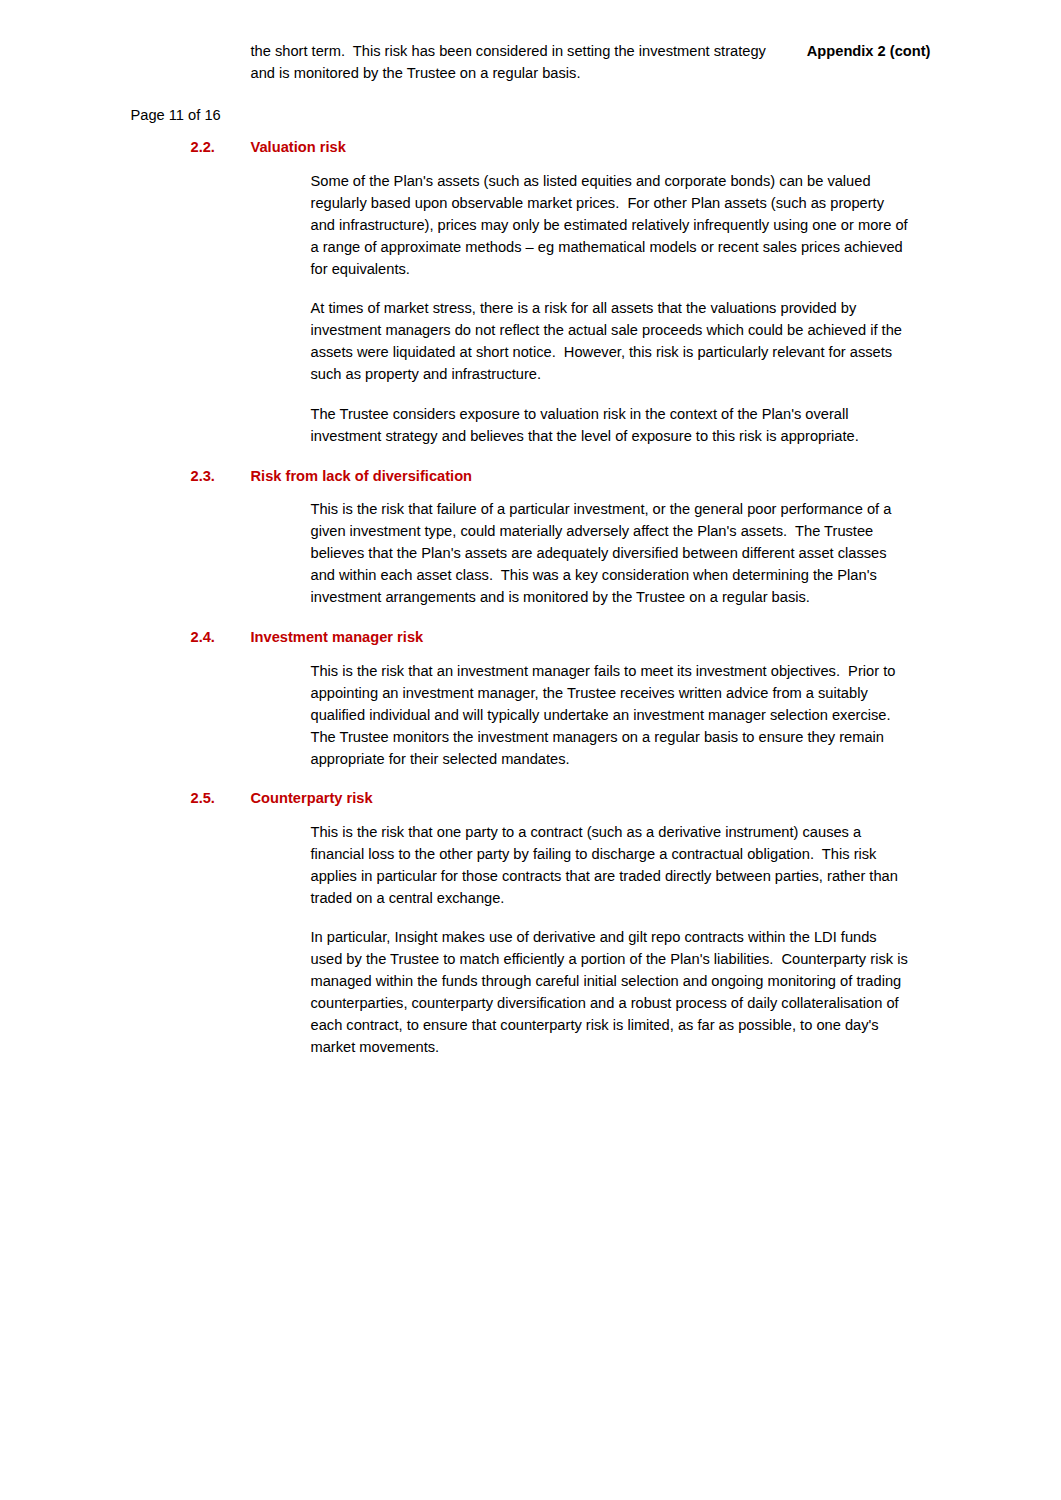the short term. This risk has been considered in setting the investment strategy and is monitored by the Trustee on a regular basis.
Appendix 2 (cont)
Page 11 of 16
2.2.
Valuation risk
Some of the Plan's assets (such as listed equities and corporate bonds) can be valued regularly based upon observable market prices. For other Plan assets (such as property and infrastructure), prices may only be estimated relatively infrequently using one or more of a range of approximate methods – eg mathematical models or recent sales prices achieved for equivalents.
At times of market stress, there is a risk for all assets that the valuations provided by investment managers do not reflect the actual sale proceeds which could be achieved if the assets were liquidated at short notice. However, this risk is particularly relevant for assets such as property and infrastructure.
The Trustee considers exposure to valuation risk in the context of the Plan's overall investment strategy and believes that the level of exposure to this risk is appropriate.
2.3.
Risk from lack of diversification
This is the risk that failure of a particular investment, or the general poor performance of a given investment type, could materially adversely affect the Plan's assets. The Trustee believes that the Plan's assets are adequately diversified between different asset classes and within each asset class. This was a key consideration when determining the Plan's investment arrangements and is monitored by the Trustee on a regular basis.
2.4.
Investment manager risk
This is the risk that an investment manager fails to meet its investment objectives. Prior to appointing an investment manager, the Trustee receives written advice from a suitably qualified individual and will typically undertake an investment manager selection exercise. The Trustee monitors the investment managers on a regular basis to ensure they remain appropriate for their selected mandates.
2.5.
Counterparty risk
This is the risk that one party to a contract (such as a derivative instrument) causes a financial loss to the other party by failing to discharge a contractual obligation. This risk applies in particular for those contracts that are traded directly between parties, rather than traded on a central exchange.
In particular, Insight makes use of derivative and gilt repo contracts within the LDI funds used by the Trustee to match efficiently a portion of the Plan's liabilities. Counterparty risk is managed within the funds through careful initial selection and ongoing monitoring of trading counterparties, counterparty diversification and a robust process of daily collateralisation of each contract, to ensure that counterparty risk is limited, as far as possible, to one day's market movements.